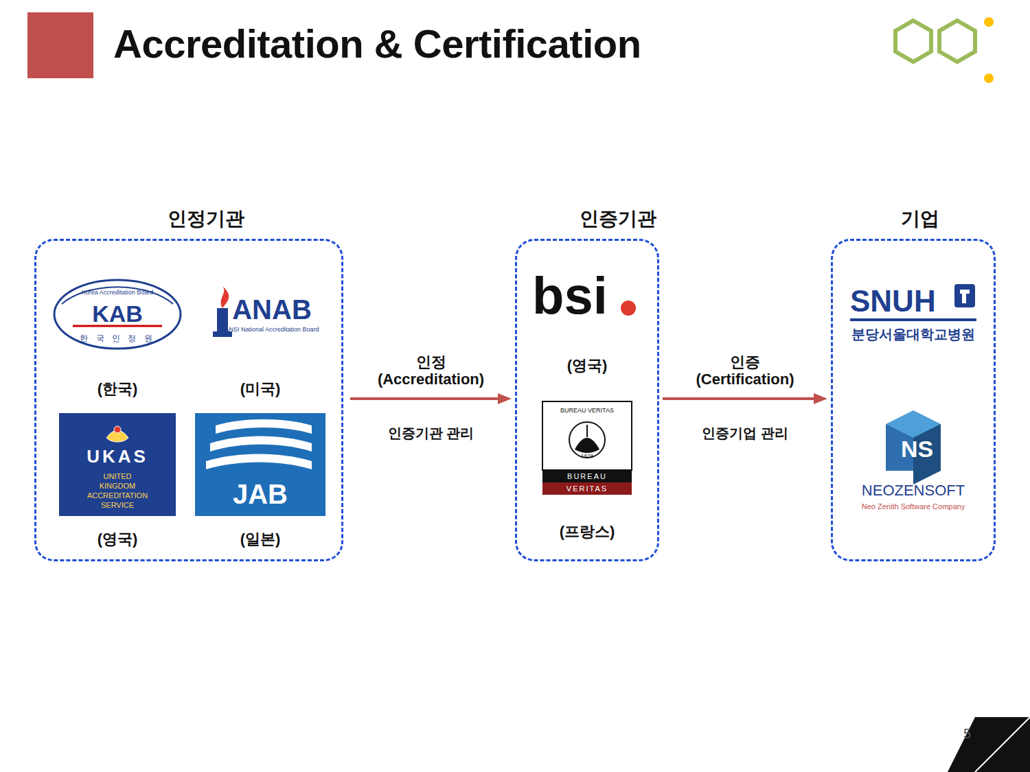Accreditation & Certification
인정기관
인증기관
기업
Korea Accreditation Board KAB 한 국 인 정 원 ANAB ANSI National Accreditation Board
(한국)
(미국)
UKAS UNITED KINGDOM ACCREDITATION SERVICE JAB
(영국)
(일본)
bsi
(영국)
BUREAU VERITAS 1828 BUREAU VERITAS
(프랑스)
SNUH 분당서울대학교병원 NS NEOZENSOFT Neo Zenith Software Company
인정
(Accreditation)
인증기관 관리
인증
(Certification)
인증기업 관리
5